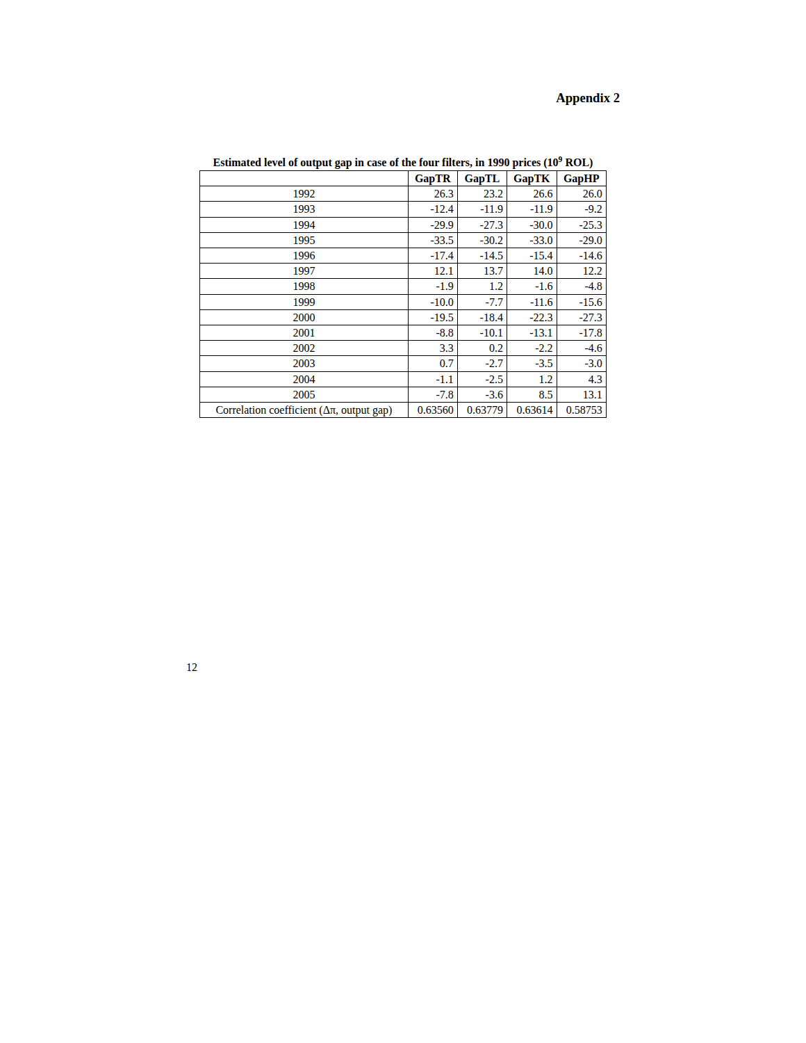Appendix 2
Estimated level of output gap in case of the four filters, in 1990 prices (109 ROL)
| | GapTR | GapTL | GapTK | GapHP |
| --- | --- | --- | --- | --- |
| 1992 | 26.3 | 23.2 | 26.6 | 26.0 |
| 1993 | -12.4 | -11.9 | -11.9 | -9.2 |
| 1994 | -29.9 | -27.3 | -30.0 | -25.3 |
| 1995 | -33.5 | -30.2 | -33.0 | -29.0 |
| 1996 | -17.4 | -14.5 | -15.4 | -14.6 |
| 1997 | 12.1 | 13.7 | 14.0 | 12.2 |
| 1998 | -1.9 | 1.2 | -1.6 | -4.8 |
| 1999 | -10.0 | -7.7 | -11.6 | -15.6 |
| 2000 | -19.5 | -18.4 | -22.3 | -27.3 |
| 2001 | -8.8 | -10.1 | -13.1 | -17.8 |
| 2002 | 3.3 | 0.2 | -2.2 | -4.6 |
| 2003 | 0.7 | -2.7 | -3.5 | -3.0 |
| 2004 | -1.1 | -2.5 | 1.2 | 4.3 |
| 2005 | -7.8 | -3.6 | 8.5 | 13.1 |
| Correlation coefficient (Δπ, output gap) | 0.63560 | 0.63779 | 0.63614 | 0.58753 |
12